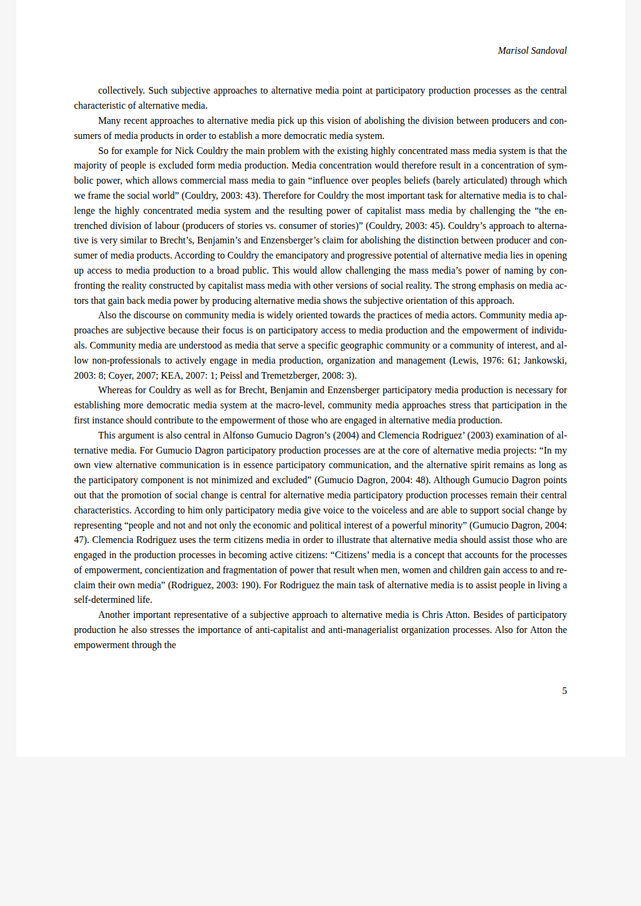Marisol Sandoval
collectively. Such subjective approaches to alternative media point at participatory production processes as the central characteristic of alternative media.
Many recent approaches to alternative media pick up this vision of abolishing the division between producers and consumers of media products in order to establish a more democratic media system.
So for example for Nick Couldry the main problem with the existing highly concentrated mass media system is that the majority of people is excluded form media production. Media concentration would therefore result in a concentration of symbolic power, which allows commercial mass media to gain “influence over peoples beliefs (barely articulated) through which we frame the social world” (Couldry, 2003: 43). Therefore for Couldry the most important task for alternative media is to challenge the highly concentrated media system and the resulting power of capitalist mass media by challenging the “the entrenched division of labour (producers of stories vs. consumer of stories)” (Couldry, 2003: 45). Couldry’s approach to alternative is very similar to Brecht’s, Benjamin’s and Enzensberger’s claim for abolishing the distinction between producer and consumer of media products. According to Couldry the emancipatory and progressive potential of alternative media lies in opening up access to media production to a broad public. This would allow challenging the mass media’s power of naming by confronting the reality constructed by capitalist mass media with other versions of social reality. The strong emphasis on media actors that gain back media power by producing alternative media shows the subjective orientation of this approach.
Also the discourse on community media is widely oriented towards the practices of media actors. Community media approaches are subjective because their focus is on participatory access to media production and the empowerment of individuals. Community media are understood as media that serve a specific geographic community or a community of interest, and allow non-professionals to actively engage in media production, organization and management (Lewis, 1976: 61; Jankowski, 2003: 8; Coyer, 2007; KEA, 2007: 1; Peissl and Tremetzberger, 2008: 3).
Whereas for Couldry as well as for Brecht, Benjamin and Enzensberger participatory media production is necessary for establishing more democratic media system at the macro-level, community media approaches stress that participation in the first instance should contribute to the empowerment of those who are engaged in alternative media production.
This argument is also central in Alfonso Gumucio Dagron’s (2004) and Clemencia Rodriguez’ (2003) examination of alternative media. For Gumucio Dagron participatory production processes are at the core of alternative media projects: “In my own view alternative communication is in essence participatory communication, and the alternative spirit remains as long as the participatory component is not minimized and excluded” (Gumucio Dagron, 2004: 48). Although Gumucio Dagron points out that the promotion of social change is central for alternative media participatory production processes remain their central characteristics. According to him only participatory media give voice to the voiceless and are able to support social change by representing “people and not and not only the economic and political interest of a powerful minority” (Gumucio Dagron, 2004: 47). Clemencia Rodriguez uses the term citizens media in order to illustrate that alternative media should assist those who are engaged in the production processes in becoming active citizens: “Citizens’ media is a concept that accounts for the processes of empowerment, concientization and fragmentation of power that result when men, women and children gain access to and reclaim their own media” (Rodriguez, 2003: 190). For Rodriguez the main task of alternative media is to assist people in living a self-determined life.
Another important representative of a subjective approach to alternative media is Chris Atton. Besides of participatory production he also stresses the importance of anti-capitalist and anti-managerialist organization processes. Also for Atton the empowerment through the
5